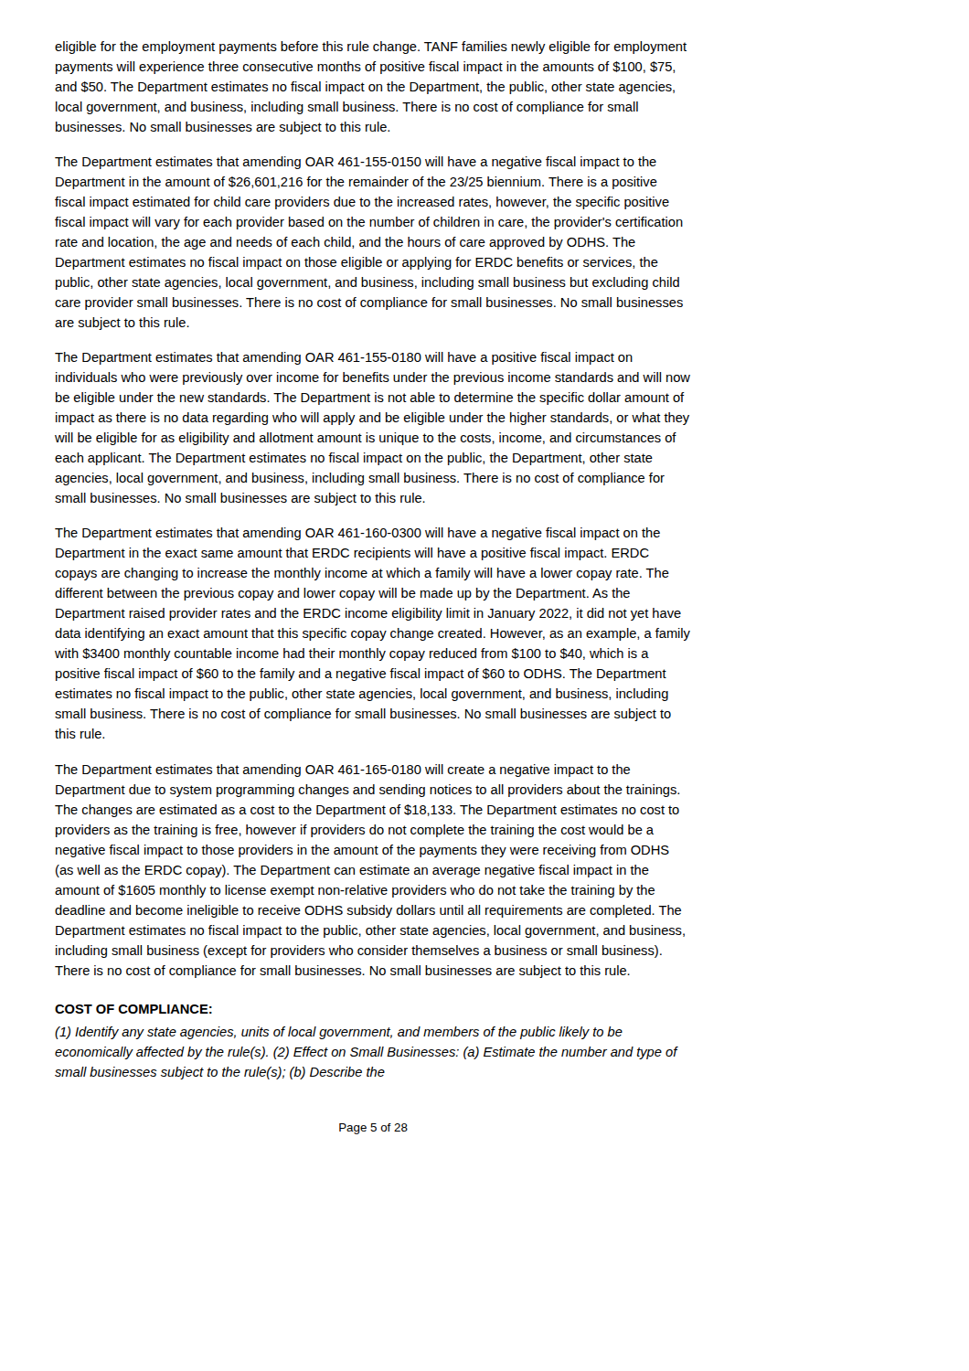eligible for the employment payments before this rule change. TANF families newly eligible for employment payments will experience three consecutive months of positive fiscal impact in the amounts of $100, $75, and $50. The Department estimates no fiscal impact on the Department, the public, other state agencies, local government, and business, including small business. There is no cost of compliance for small businesses. No small businesses are subject to this rule.
The Department estimates that amending OAR 461-155-0150 will have a negative fiscal impact to the Department in the amount of $26,601,216 for the remainder of the 23/25 biennium. There is a positive fiscal impact estimated for child care providers due to the increased rates, however, the specific positive fiscal impact will vary for each provider based on the number of children in care, the provider's certification rate and location, the age and needs of each child, and the hours of care approved by ODHS. The Department estimates no fiscal impact on those eligible or applying for ERDC benefits or services, the public, other state agencies, local government, and business, including small business but excluding child care provider small businesses. There is no cost of compliance for small businesses. No small businesses are subject to this rule.
The Department estimates that amending OAR 461-155-0180 will have a positive fiscal impact on individuals who were previously over income for benefits under the previous income standards and will now be eligible under the new standards. The Department is not able to determine the specific dollar amount of impact as there is no data regarding who will apply and be eligible under the higher standards, or what they will be eligible for as eligibility and allotment amount is unique to the costs, income, and circumstances of each applicant. The Department estimates no fiscal impact on the public, the Department, other state agencies, local government, and business, including small business. There is no cost of compliance for small businesses. No small businesses are subject to this rule.
The Department estimates that amending OAR 461-160-0300 will have a negative fiscal impact on the Department in the exact same amount that ERDC recipients will have a positive fiscal impact. ERDC copays are changing to increase the monthly income at which a family will have a lower copay rate. The different between the previous copay and lower copay will be made up by the Department. As the Department raised provider rates and the ERDC income eligibility limit in January 2022, it did not yet have data identifying an exact amount that this specific copay change created. However, as an example, a family with $3400 monthly countable income had their monthly copay reduced from $100 to $40, which is a positive fiscal impact of $60 to the family and a negative fiscal impact of $60 to ODHS. The Department estimates no fiscal impact to the public, other state agencies, local government, and business, including small business. There is no cost of compliance for small businesses. No small businesses are subject to this rule.
The Department estimates that amending OAR 461-165-0180 will create a negative impact to the Department due to system programming changes and sending notices to all providers about the trainings. The changes are estimated as a cost to the Department of $18,133. The Department estimates no cost to providers as the training is free, however if providers do not complete the training the cost would be a negative fiscal impact to those providers in the amount of the payments they were receiving from ODHS (as well as the ERDC copay). The Department can estimate an average negative fiscal impact in the amount of $1605 monthly to license exempt non-relative providers who do not take the training by the deadline and become ineligible to receive ODHS subsidy dollars until all requirements are completed. The Department estimates no fiscal impact to the public, other state agencies, local government, and business, including small business (except for providers who consider themselves a business or small business). There is no cost of compliance for small businesses. No small businesses are subject to this rule.
COST OF COMPLIANCE:
(1) Identify any state agencies, units of local government, and members of the public likely to be economically affected by the rule(s). (2) Effect on Small Businesses: (a) Estimate the number and type of small businesses subject to the rule(s); (b) Describe the
Page 5 of 28